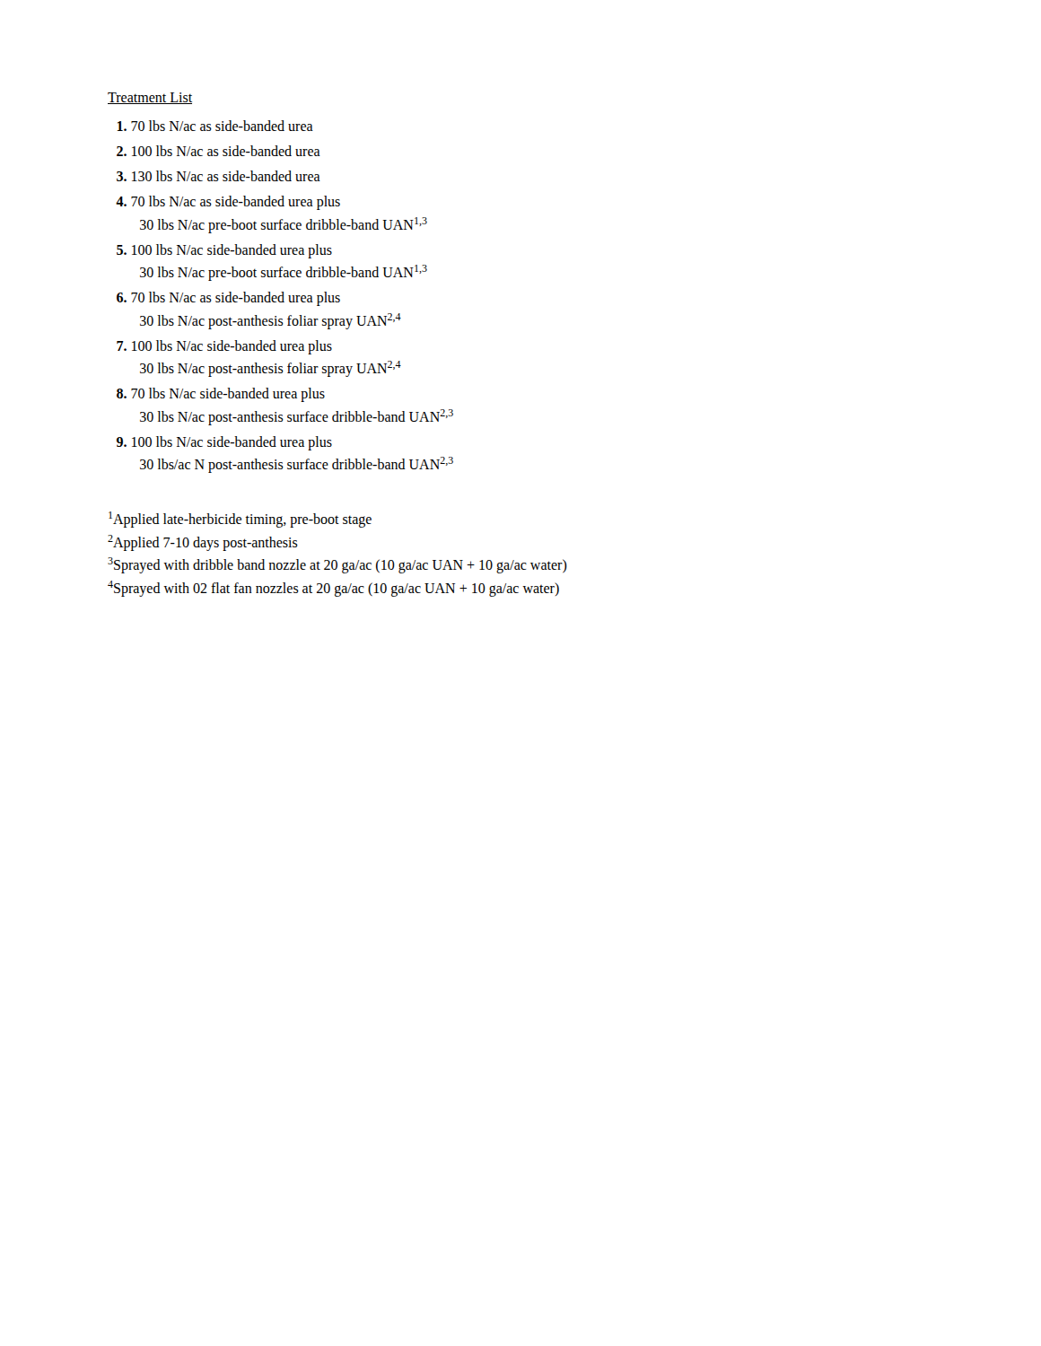Treatment List
70 lbs N/ac as side-banded urea
100 lbs N/ac as side-banded urea
130 lbs N/ac as side-banded urea
70 lbs N/ac as side-banded urea plus 30 lbs N/ac pre-boot surface dribble-band UAN1,3
100 lbs N/ac side-banded urea plus 30 lbs N/ac pre-boot surface dribble-band UAN1,3
70 lbs N/ac as side-banded urea plus 30 lbs N/ac post-anthesis foliar spray UAN2,4
100 lbs N/ac side-banded urea plus 30 lbs N/ac post-anthesis foliar spray UAN2,4
70 lbs N/ac side-banded urea plus 30 lbs N/ac post-anthesis surface dribble-band UAN2,3
100 lbs N/ac side-banded urea plus 30 lbs/ac N post-anthesis surface dribble-band UAN2,3
1Applied late-herbicide timing, pre-boot stage
2Applied 7-10 days post-anthesis
3Sprayed with dribble band nozzle at 20 ga/ac (10 ga/ac UAN + 10 ga/ac water)
4Sprayed with 02 flat fan nozzles at 20 ga/ac (10 ga/ac UAN + 10 ga/ac water)